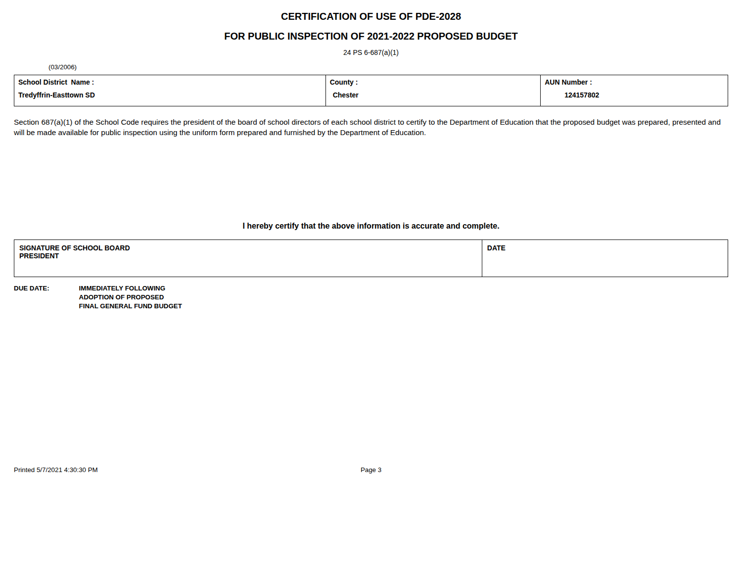CERTIFICATION OF USE OF PDE-2028
FOR PUBLIC INSPECTION OF 2021-2022 PROPOSED BUDGET
24 PS 6-687(a)(1)
(03/2006)
| School District Name : Tredyffrin-Easttown SD | County : Chester | AUN Number : 124157802 |
Section 687(a)(1) of the School Code requires the president of the board of school directors of each school district to certify to the Department of Education that the proposed budget was prepared, presented and will be made available for public inspection using the uniform form prepared and furnished by the Department of Education.
I hereby certify that the above information is accurate and complete.
| SIGNATURE OF SCHOOL BOARD PRESIDENT | DATE |
| DUE DATE: | IMMEDIATELY FOLLOWING ADOPTION OF PROPOSED FINAL GENERAL FUND BUDGET |
Printed 5/7/2021 4:30:30 PM
Page 3